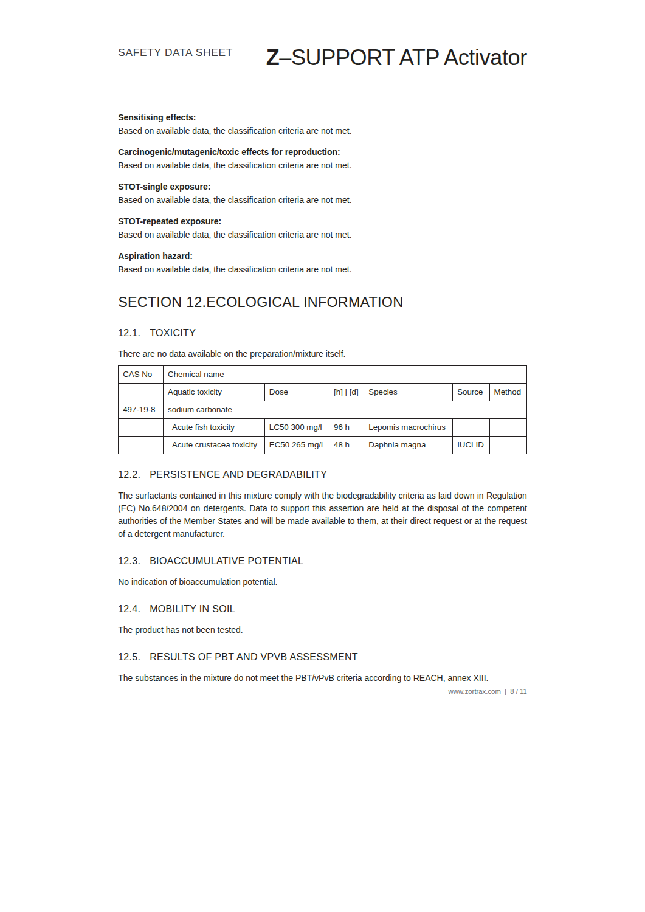SAFETY DATA SHEET
Z–SUPPORT ATP Activator
Sensitising effects:
Based on available data, the classification criteria are not met.
Carcinogenic/mutagenic/toxic effects for reproduction:
Based on available data, the classification criteria are not met.
STOT-single exposure:
Based on available data, the classification criteria are not met.
STOT-repeated exposure:
Based on available data, the classification criteria are not met.
Aspiration hazard:
Based on available data, the classification criteria are not met.
SECTION 12. ECOLOGICAL INFORMATION
12.1. TOXICITY
There are no data available on the preparation/mixture itself.
| CAS No | Chemical name |
| | Aquatic toxicity | Dose | [h] / [d] | Species | Source | Method |
| 497-19-8 | sodium carbonate |
| | Acute fish toxicity | LC50 300 mg/l | 96 h | Lepomis macrochirus | | |
| | Acute crustacea toxicity | EC50 265 mg/l | 48 h | Daphnia magna | IUCLID | |
12.2. PERSISTENCE AND DEGRADABILITY
The surfactants contained in this mixture comply with the biodegradability criteria as laid down in Regulation (EC) No.648/2004 on detergents. Data to support this assertion are held at the disposal of the competent authorities of the Member States and will be made available to them, at their direct request or at the request of a detergent manufacturer.
12.3. BIOACCUMULATIVE POTENTIAL
No indication of bioaccumulation potential.
12.4. MOBILITY IN SOIL
The product has not been tested.
12.5. RESULTS OF PBT AND VPVB ASSESSMENT
The substances in the mixture do not meet the PBT/vPvB criteria according to REACH, annex XIII.
www.zortrax.com | 8 / 11